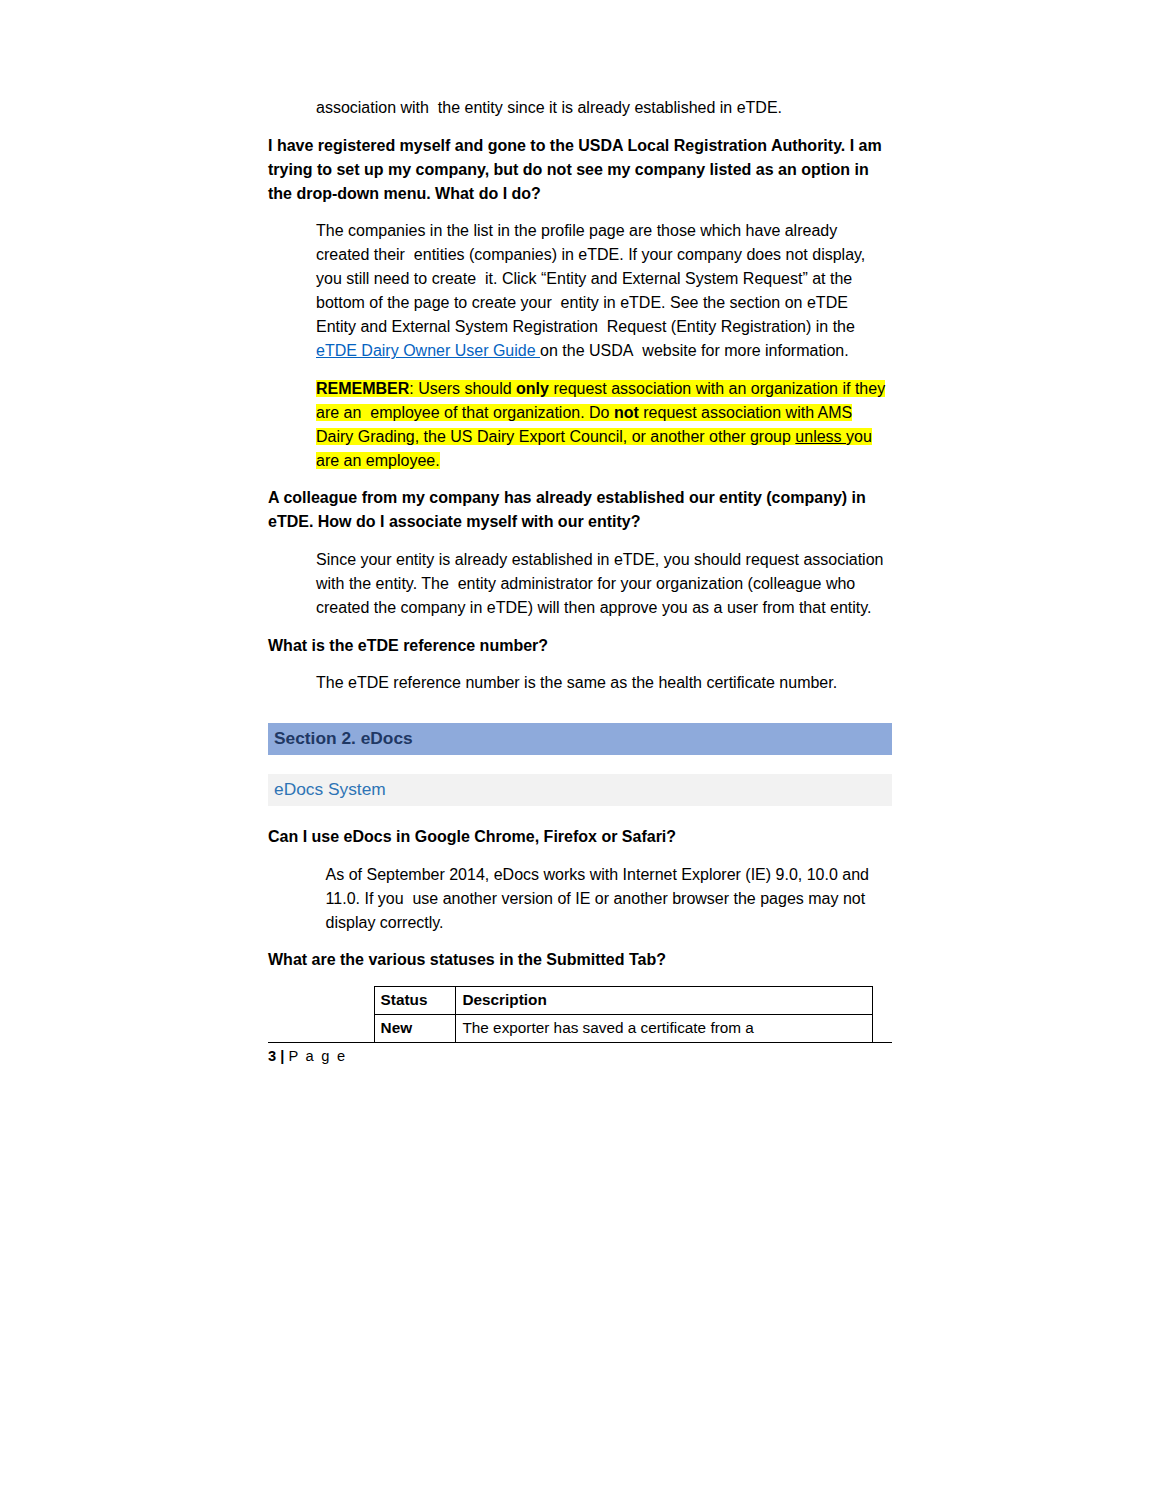association with the entity since it is already established in eTDE.
I have registered myself and gone to the USDA Local Registration Authority. I am trying to set up my company, but do not see my company listed as an option in the drop-down menu. What do I do?
The companies in the list in the profile page are those which have already created their entities (companies) in eTDE. If your company does not display, you still need to create it. Click “Entity and External System Request” at the bottom of the page to create your entity in eTDE. See the section on eTDE Entity and External System Registration Request (Entity Registration) in the eTDE Dairy Owner User Guide on the USDA website for more information.
REMEMBER: Users should only request association with an organization if they are an employee of that organization. Do not request association with AMS Dairy Grading, the US Dairy Export Council, or another other group unless you are an employee.
A colleague from my company has already established our entity (company) in eTDE. How do I associate myself with our entity?
Since your entity is already established in eTDE, you should request association with the entity. The entity administrator for your organization (colleague who created the company in eTDE) will then approve you as a user from that entity.
What is the eTDE reference number?
The eTDE reference number is the same as the health certificate number.
Section 2. eDocs
eDocs System
Can I use eDocs in Google Chrome, Firefox or Safari?
As of September 2014, eDocs works with Internet Explorer (IE) 9.0, 10.0 and 11.0. If you use another version of IE or another browser the pages may not display correctly.
What are the various statuses in the Submitted Tab?
| Status | Description |
| --- | --- |
| New | The exporter has saved a certificate from a |
3 | P a g e